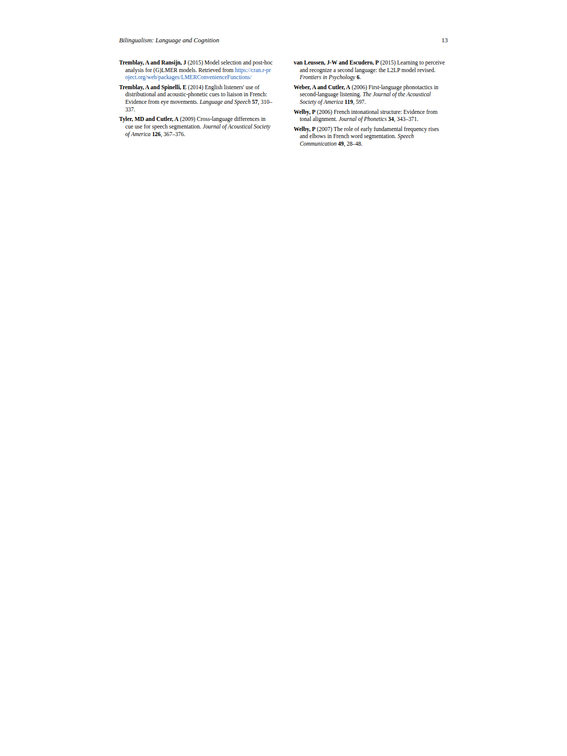Bilingualism: Language and Cognition 13
Tremblay, A and Ransijn, J (2015) Model selection and post-hoc analysis for (G)LMER models. Retrieved from https://cran.r-project.org/web/packages/LMERConvenienceFunctions/
Tremblay, A and Spinelli, E (2014) English listeners' use of distributional and acoustic-phonetic cues to liaison in French: Evidence from eye movements. Language and Speech 57, 310–337.
Tyler, MD and Cutler, A (2009) Cross-language differences in cue use for speech segmentation. Journal of Acoustical Society of America 126, 367–376.
van Leussen, J-W and Escudero, P (2015) Learning to perceive and recognize a second language: the L2LP model revised. Frontiers in Psychology 6.
Weber, A and Cutler, A (2006) First-language phonotactics in second-language listening. The Journal of the Acoustical Society of America 119, 597.
Welby, P (2006) French intonational structure: Evidence from tonal alignment. Journal of Phonetics 34, 343–371.
Welby, P (2007) The role of early fundamental frequency rises and elbows in French word segmentation. Speech Communication 49, 28–48.